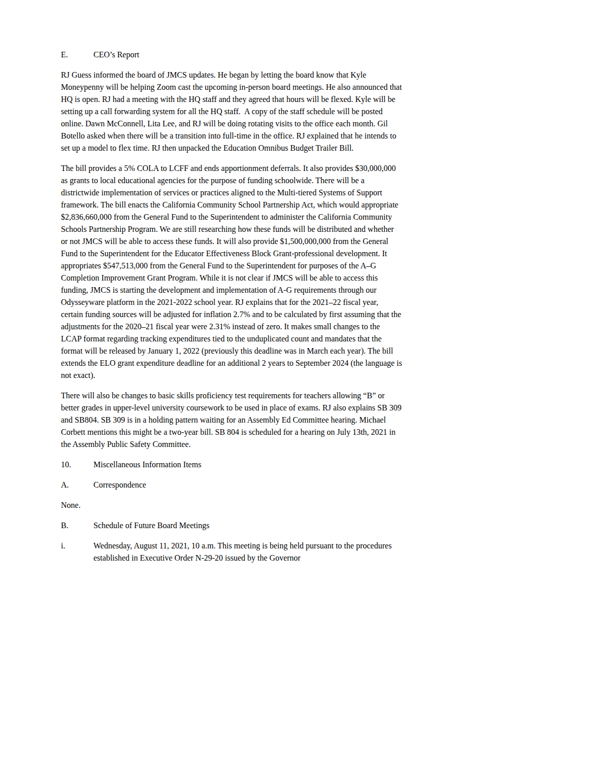E. CEO’s Report
RJ Guess informed the board of JMCS updates. He began by letting the board know that Kyle Moneypenny will be helping Zoom cast the upcoming in-person board meetings. He also announced that HQ is open. RJ had a meeting with the HQ staff and they agreed that hours will be flexed. Kyle will be setting up a call forwarding system for all the HQ staff. A copy of the staff schedule will be posted online. Dawn McConnell, Lita Lee, and RJ will be doing rotating visits to the office each month. Gil Botello asked when there will be a transition into full-time in the office. RJ explained that he intends to set up a model to flex time. RJ then unpacked the Education Omnibus Budget Trailer Bill.
The bill provides a 5% COLA to LCFF and ends apportionment deferrals. It also provides $30,000,000 as grants to local educational agencies for the purpose of funding schoolwide. There will be a districtwide implementation of services or practices aligned to the Multi-tiered Systems of Support framework. The bill enacts the California Community School Partnership Act, which would appropriate $2,836,660,000 from the General Fund to the Superintendent to administer the California Community Schools Partnership Program. We are still researching how these funds will be distributed and whether or not JMCS will be able to access these funds. It will also provide $1,500,000,000 from the General Fund to the Superintendent for the Educator Effectiveness Block Grant-professional development. It appropriates $547,513,000 from the General Fund to the Superintendent for purposes of the A–G Completion Improvement Grant Program. While it is not clear if JMCS will be able to access this funding, JMCS is starting the development and implementation of A-G requirements through our Odysseyware platform in the 2021-2022 school year. RJ explains that for the 2021–22 fiscal year, certain funding sources will be adjusted for inflation 2.7% and to be calculated by first assuming that the adjustments for the 2020–21 fiscal year were 2.31% instead of zero. It makes small changes to the LCAP format regarding tracking expenditures tied to the unduplicated count and mandates that the format will be released by January 1, 2022 (previously this deadline was in March each year). The bill extends the ELO grant expenditure deadline for an additional 2 years to September 2024 (the language is not exact).
There will also be changes to basic skills proficiency test requirements for teachers allowing “B” or better grades in upper-level university coursework to be used in place of exams. RJ also explains SB 309 and SB804. SB 309 is in a holding pattern waiting for an Assembly Ed Committee hearing. Michael Corbett mentions this might be a two-year bill. SB 804 is scheduled for a hearing on July 13th, 2021 in the Assembly Public Safety Committee.
10. Miscellaneous Information Items
A. Correspondence
None.
B. Schedule of Future Board Meetings
i. Wednesday, August 11, 2021, 10 a.m. This meeting is being held pursuant to the procedures established in Executive Order N-29-20 issued by the Governor